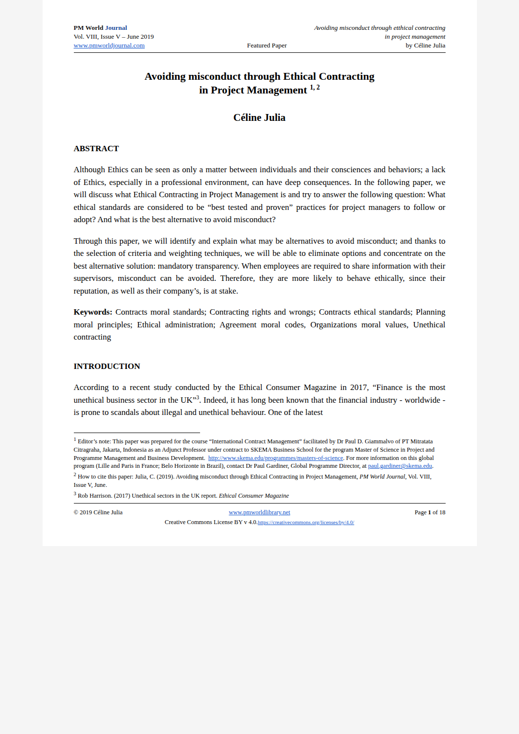| PM World Journal | | Avoiding misconduct through etthical contracting |
| Vol. VIII, Issue V – June 2019 | | in project management |
| www.pmworldjournal.com | Featured Paper | by Céline Julia |
Avoiding misconduct through Ethical Contracting
in Project Management 1, 2
Céline Julia
ABSTRACT
Although Ethics can be seen as only a matter between individuals and their consciences and behaviors; a lack of Ethics, especially in a professional environment, can have deep consequences. In the following paper, we will discuss what Ethical Contracting in Project Management is and try to answer the following question: What ethical standards are considered to be “best tested and proven” practices for project managers to follow or adopt? And what is the best alternative to avoid misconduct?
Through this paper, we will identify and explain what may be alternatives to avoid misconduct; and thanks to the selection of criteria and weighting techniques, we will be able to eliminate options and concentrate on the best alternative solution: mandatory transparency. When employees are required to share information with their supervisors, misconduct can be avoided. Therefore, they are more likely to behave ethically, since their reputation, as well as their company’s, is at stake.
Keywords: Contracts moral standards; Contracting rights and wrongs; Contracts ethical standards; Planning moral principles; Ethical administration; Agreement moral codes, Organizations moral values, Unethical contracting
INTRODUCTION
According to a recent study conducted by the Ethical Consumer Magazine in 2017, “Finance is the most unethical business sector in the UK”3. Indeed, it has long been known that the financial industry - worldwide - is prone to scandals about illegal and unethical behaviour. One of the latest
1 Editor’s note: This paper was prepared for the course “International Contract Management” facilitated by Dr Paul D. Giammalvo of PT Mitratata Citragraha, Jakarta, Indonesia as an Adjunct Professor under contract to SKEMA Business School for the program Master of Science in Project and Programme Management and Business Development. http://www.skema.edu/programmes/masters-of-science. For more information on this global program (Lille and Paris in France; Belo Horizonte in Brazil), contact Dr Paul Gardiner, Global Programme Director, at paul.gardiner@skema.edu.
2 How to cite this paper: Julia, C. (2019). Avoiding misconduct through Ethical Contracting in Project Management, PM World Journal, Vol. VIII, Issue V, June.
3 Rob Harrison. (2017) Unethical sectors in the UK report. Ethical Consumer Magazine
| © 2019 Céline Julia | www.pmworldlibrary.net | Page 1 of 18 |
Creative Commons License BY v 4.0.https://creativecommons.org/licenses/by/4.0/